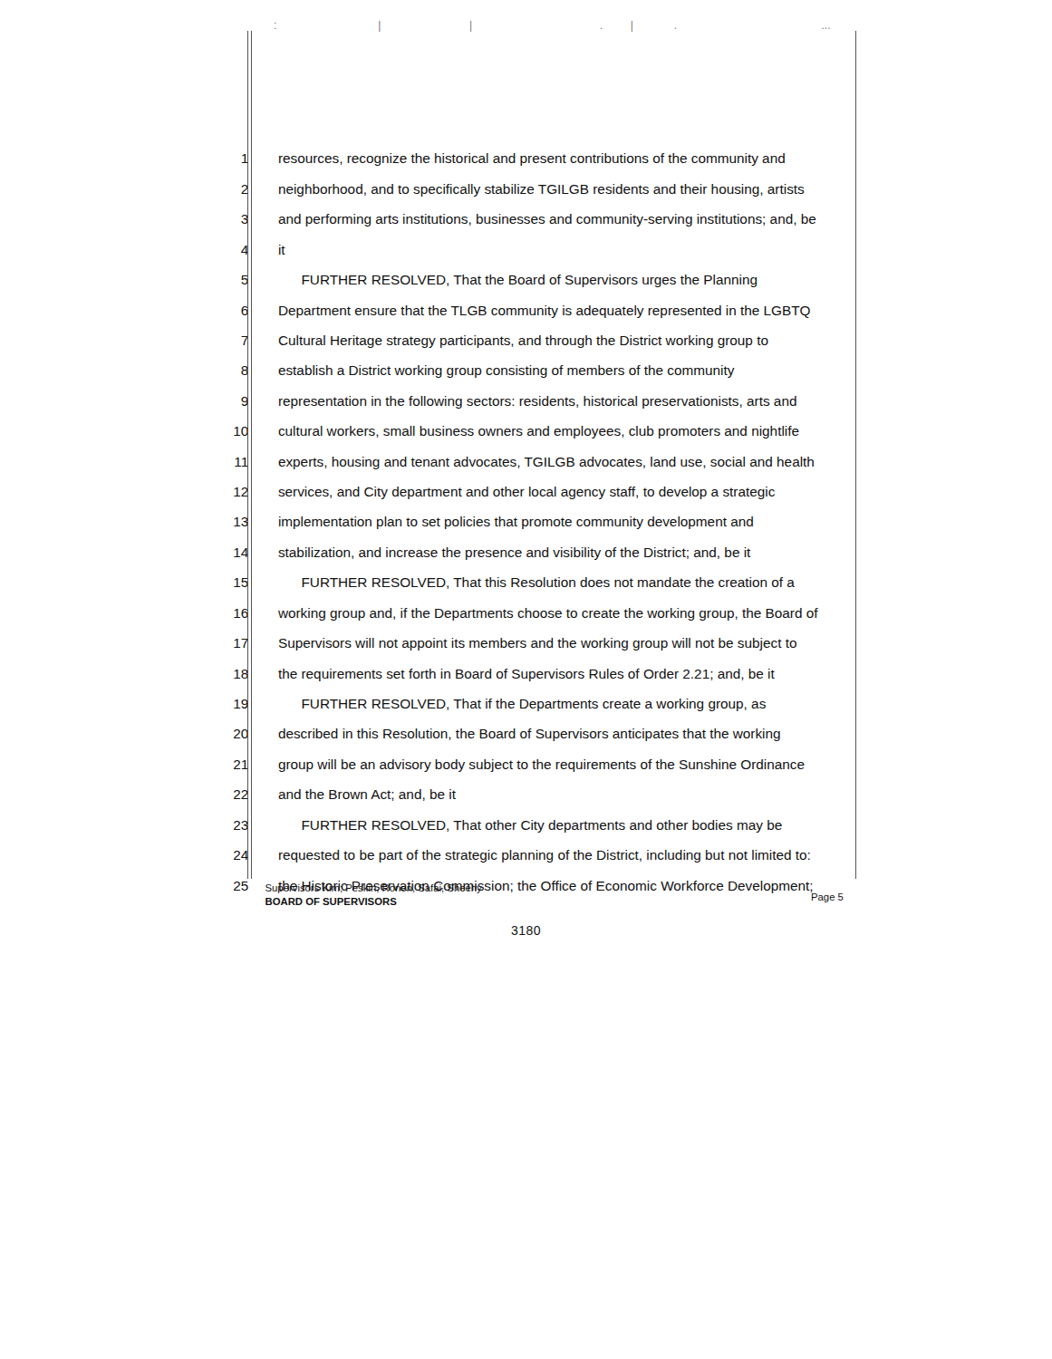: | | . | . ...
| 1 | resources, recognize the historical and present contributions of the community and |
| 2 | neighborhood, and to specifically stabilize TGILGB residents and their housing, artists |
| 3 | and performing arts institutions, businesses and community-serving institutions; and, be |
| 4 | it |
| 5 | FURTHER RESOLVED, That the Board of Supervisors urges the Planning |
| 6 | Department ensure that the TLGB community is adequately represented in the LGBTQ |
| 7 | Cultural Heritage strategy participants, and through the District working group to |
| 8 | establish a District working group consisting of members of the community |
| 9 | representation in the following sectors: residents, historical preservationists, arts and |
| 10 | cultural workers, small business owners and employees, club promoters and nightlife |
| 11 | experts, housing and tenant advocates, TGILGB advocates, land use, social and health |
| 12 | services, and City department and other local agency staff, to develop a strategic |
| 13 | implementation plan to set policies that promote community development and |
| 14 | stabilization, and increase the presence and visibility of the District; and, be it |
| 15 | FURTHER RESOLVED, That this Resolution does not mandate the creation of a |
| 16 | working group and, if the Departments choose to create the working group, the Board of |
| 17 | Supervisors will not appoint its members and the working group will not be subject to |
| 18 | the requirements set forth in Board of Supervisors Rules of Order 2.21; and, be it |
| 19 | FURTHER RESOLVED, That if the Departments create a working group, as |
| 20 | described in this Resolution, the Board of Supervisors anticipates that the working |
| 21 | group will be an advisory body subject to the requirements of the Sunshine Ordinance |
| 22 | and the Brown Act; and, be it |
| 23 | FURTHER RESOLVED, That other City departments and other bodies may be |
| 24 | requested to be part of the strategic planning of the District, including but not limited to: |
| 25 | the Historic Preservation Commission; the Office of Economic Workforce Development; |
Supervisors Kim; Peskin, Ronen, Safai, Sheehy
BOARD OF SUPERVISORS
Page 5
3180